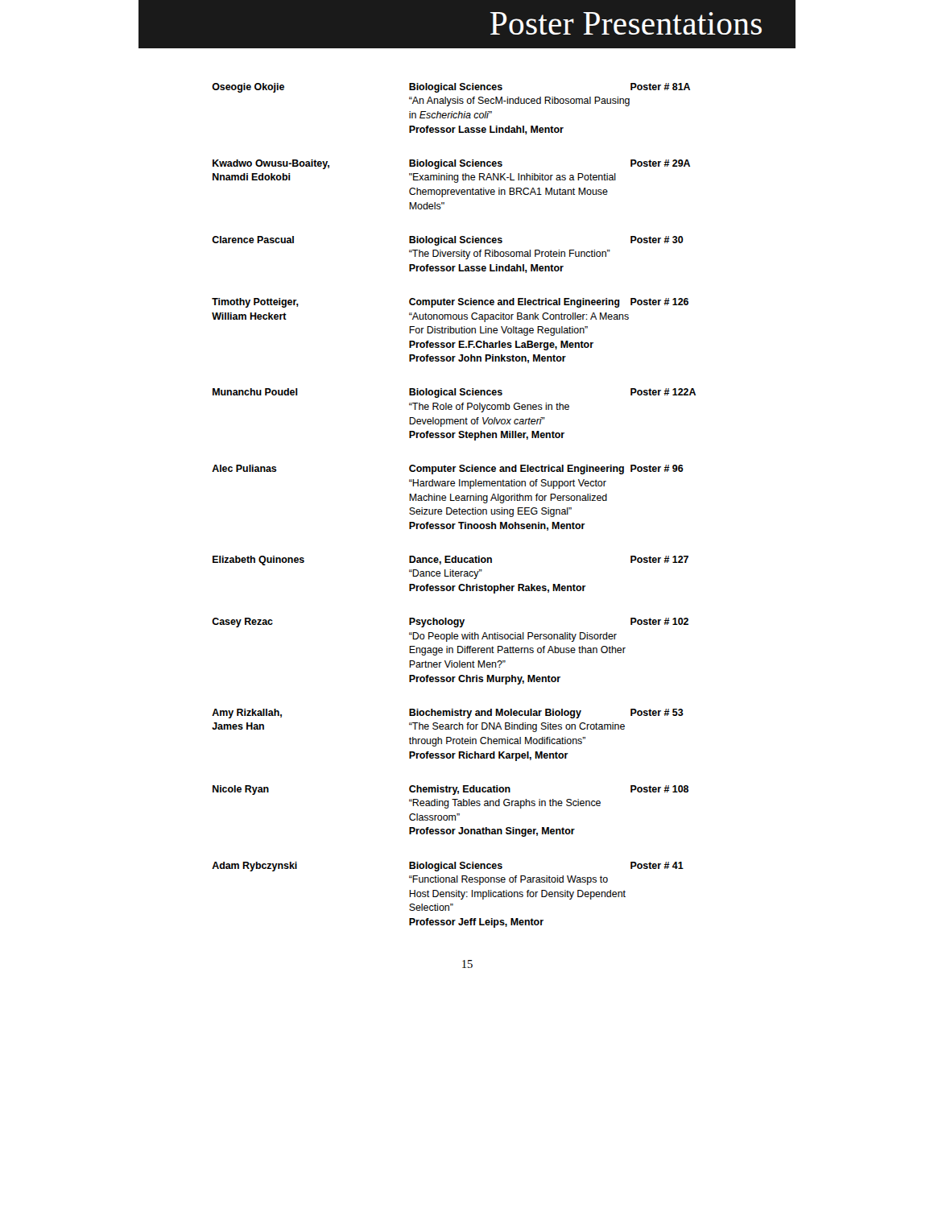Poster Presentations
| Oseogie Okojie | Biological Sciences “An Analysis of SecM-induced Ribosomal Pausing in Escherichia coli ” Professor Lasse Lindahl, Mentor | Poster # 81A |
| Kwadwo Owusu-Boaitey, Nnamdi Edokobi | Biological Sciences "Examining the RANK-L Inhibitor as a Potential Chemopreventative in BRCA1 Mutant Mouse Models" | Poster # 29A |
| Clarence Pascual | Biological Sciences “The Diversity of Ribosomal Protein Function” Professor Lasse Lindahl, Mentor | Poster # 30 |
| Timothy Potteiger, William Heckert | Computer Science and Electrical Engineering “Autonomous Capacitor Bank Controller: A Means For Distribution Line Voltage Regulation” Professor E.F.Charles LaBerge, Mentor Professor John Pinkston, Mentor | Poster # 126 |
| Munanchu Poudel | Biological Sciences “The Role of Polycomb Genes in the Development of Volvox carteri ” Professor Stephen Miller, Mentor | Poster # 122A |
| Alec Pulianas | Computer Science and Electrical Engineering “Hardware Implementation of Support Vector Machine Learning Algorithm for Personalized Seizure Detection using EEG Signal” Professor Tinoosh Mohsenin, Mentor | Poster # 96 |
| Elizabeth Quinones | Dance, Education “Dance Literacy” Professor Christopher Rakes, Mentor | Poster # 127 |
| Casey Rezac | Psychology “Do People with Antisocial Personality Disorder Engage in Different Patterns of Abuse than Other Partner Violent Men?” Professor Chris Murphy, Mentor | Poster # 102 |
| Amy Rizkallah, James Han | Biochemistry and Molecular Biology “The Search for DNA Binding Sites on Crotamine through Protein Chemical Modifications” Professor Richard Karpel, Mentor | Poster # 53 |
| Nicole Ryan | Chemistry, Education “Reading Tables and Graphs in the Science Classroom” Professor Jonathan Singer, Mentor | Poster # 108 |
| Adam Rybczynski | Biological Sciences “Functional Response of Parasitoid Wasps to Host Density: Implications for Density Dependent Selection” Professor Jeff Leips, Mentor | Poster # 41 |
15